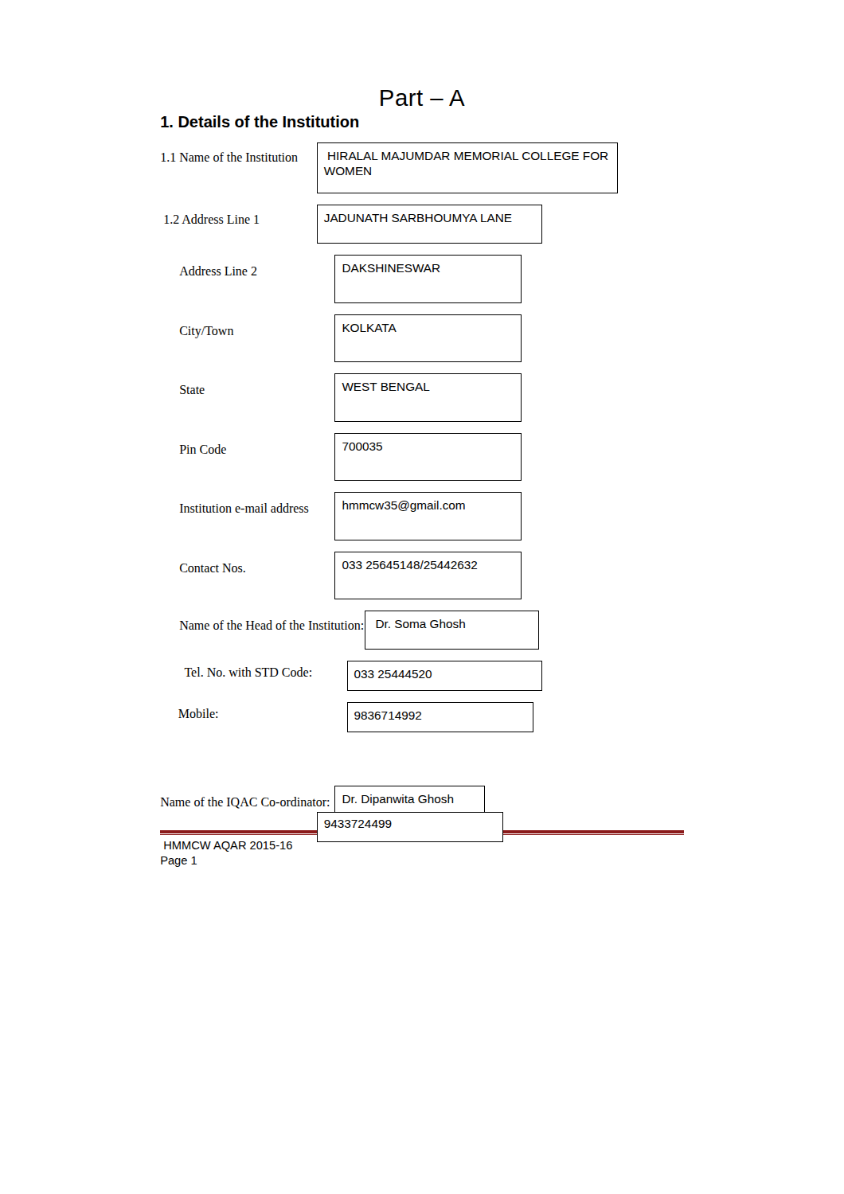Part – A
1. Details of the Institution
1.1 Name of the Institution
HIRALAL MAJUMDAR MEMORIAL COLLEGE FOR WOMEN
1.2 Address Line 1
JADUNATH SARBHOUMYA LANE
Address Line 2
DAKSHINESWAR
City/Town
KOLKATA
State
WEST BENGAL
Pin Code
700035
Institution e-mail address
hmmcw35@gmail.com
Contact Nos.
033 25645148/25442632
Name of the Head of the Institution:
Dr. Soma Ghosh
Tel. No. with STD Code:
033 25444520
Mobile:
9836714992
Name of the IQAC Co-ordinator:
Dr. Dipanwita Ghosh
9433724499
HMMCW AQAR 2015-16
Page 1